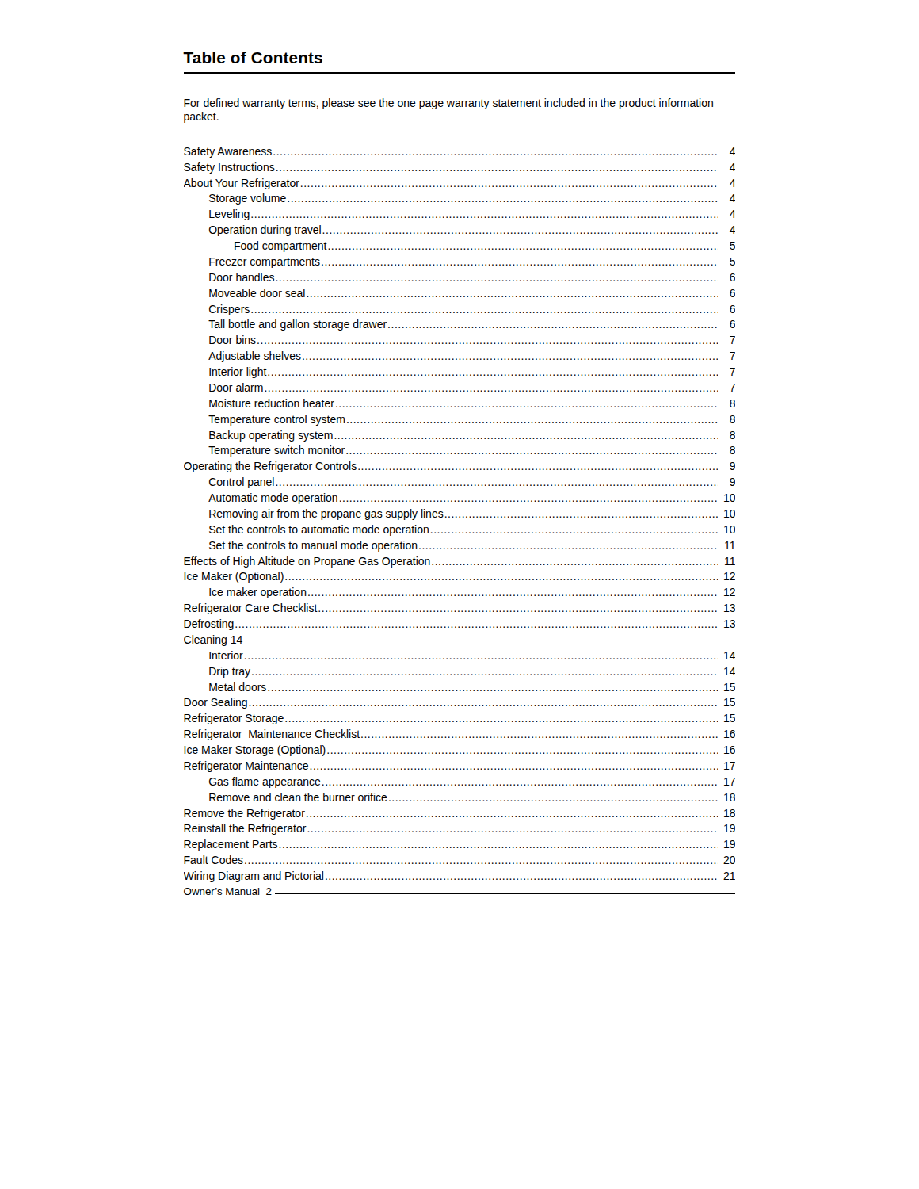Table of Contents
For defined warranty terms, please see the one page warranty statement included in the product information packet.
Safety Awareness.................................................................................................................................................................................................. 4
Safety Instructions.................................................................................................................................................................................................. 4
About Your Refrigerator.................................................................................................................................................................................................. 4
Storage volume.................................................................................................................................................................................................. 4
Leveling.................................................................................................................................................................................................. 4
Operation during travel.................................................................................................................................................................................................. 4
Food compartment.................................................................................................................................................................................................. 5
Freezer compartments.................................................................................................................................................................................................. 5
Door handles.................................................................................................................................................................................................. 6
Moveable door seal.................................................................................................................................................................................................. 6
Crispers.................................................................................................................................................................................................. 6
Tall bottle and gallon storage drawer.................................................................................................................................................................................................. 6
Door bins.................................................................................................................................................................................................. 7
Adjustable shelves.................................................................................................................................................................................................. 7
Interior light.................................................................................................................................................................................................. 7
Door alarm.................................................................................................................................................................................................. 7
Moisture reduction heater.................................................................................................................................................................................................. 8
Temperature control system.................................................................................................................................................................................................. 8
Backup operating system.................................................................................................................................................................................................. 8
Temperature switch monitor.................................................................................................................................................................................................. 8
Operating the Refrigerator Controls.................................................................................................................................................................................................. 9
Control panel.................................................................................................................................................................................................. 9
Automatic mode operation.................................................................................................................................................................................................. 10
Removing air from the propane gas supply lines.................................................................................................................................................................................................. 10
Set the controls to automatic mode operation.................................................................................................................................................................................................. 10
Set the controls to manual mode operation.................................................................................................................................................................................................. 11
Effects of High Altitude on Propane Gas Operation.................................................................................................................................................................................................. 11
Ice Maker (Optional).................................................................................................................................................................................................. 12
Ice maker operation.................................................................................................................................................................................................. 12
Refrigerator Care Checklist.................................................................................................................................................................................................. 13
Defrosting.................................................................................................................................................................................................. 13
Cleaning 14.....
Interior.................................................................................................................................................................................................. 14
Drip tray.................................................................................................................................................................................................. 14
Metal doors.................................................................................................................................................................................................. 15
Door Sealing.................................................................................................................................................................................................. 15
Refrigerator Storage.................................................................................................................................................................................................. 15
Refrigerator Maintenance Checklist.................................................................................................................................................................................................. 16
Ice Maker Storage (Optional).................................................................................................................................................................................................. 16
Refrigerator Maintenance.................................................................................................................................................................................................. 17
Gas flame appearance.................................................................................................................................................................................................. 17
Remove and clean the burner orifice.................................................................................................................................................................................................. 18
Remove the Refrigerator.................................................................................................................................................................................................. 18
Reinstall the Refrigerator.................................................................................................................................................................................................. 19
Replacement Parts.................................................................................................................................................................................................. 19
Fault Codes.................................................................................................................................................................................................. 20
Wiring Diagram and Pictorial.................................................................................................................................................................................................. 21
Owner’s Manual 2